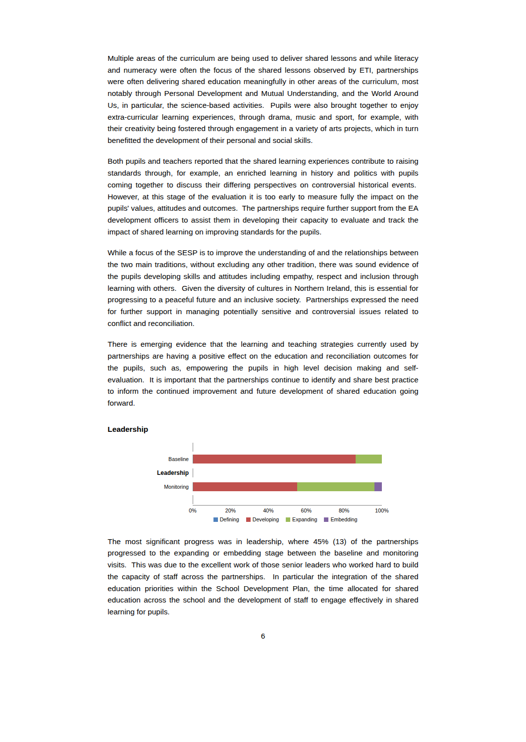Multiple areas of the curriculum are being used to deliver shared lessons and while literacy and numeracy were often the focus of the shared lessons observed by ETI, partnerships were often delivering shared education meaningfully in other areas of the curriculum, most notably through Personal Development and Mutual Understanding, and the World Around Us, in particular, the science-based activities. Pupils were also brought together to enjoy extra-curricular learning experiences, through drama, music and sport, for example, with their creativity being fostered through engagement in a variety of arts projects, which in turn benefitted the development of their personal and social skills.
Both pupils and teachers reported that the shared learning experiences contribute to raising standards through, for example, an enriched learning in history and politics with pupils coming together to discuss their differing perspectives on controversial historical events. However, at this stage of the evaluation it is too early to measure fully the impact on the pupils' values, attitudes and outcomes. The partnerships require further support from the EA development officers to assist them in developing their capacity to evaluate and track the impact of shared learning on improving standards for the pupils.
While a focus of the SESP is to improve the understanding of and the relationships between the two main traditions, without excluding any other tradition, there was sound evidence of the pupils developing skills and attitudes including empathy, respect and inclusion through learning with others. Given the diversity of cultures in Northern Ireland, this is essential for progressing to a peaceful future and an inclusive society. Partnerships expressed the need for further support in managing potentially sensitive and controversial issues related to conflict and reconciliation.
There is emerging evidence that the learning and teaching strategies currently used by partnerships are having a positive effect on the education and reconciliation outcomes for the pupils, such as, empowering the pupils in high level decision making and self-evaluation. It is important that the partnerships continue to identify and share best practice to inform the continued improvement and future development of shared education going forward.
Leadership
Baseline
Leadership
Monitoring
0% 20% 40% 60% 80% 100%
Defining
Developing
Expanding
Embedding
The most significant progress was in leadership, where 45% (13) of the partnerships progressed to the expanding or embedding stage between the baseline and monitoring visits. This was due to the excellent work of those senior leaders who worked hard to build the capacity of staff across the partnerships. In particular the integration of the shared education priorities within the School Development Plan, the time allocated for shared education across the school and the development of staff to engage effectively in shared learning for pupils.
6